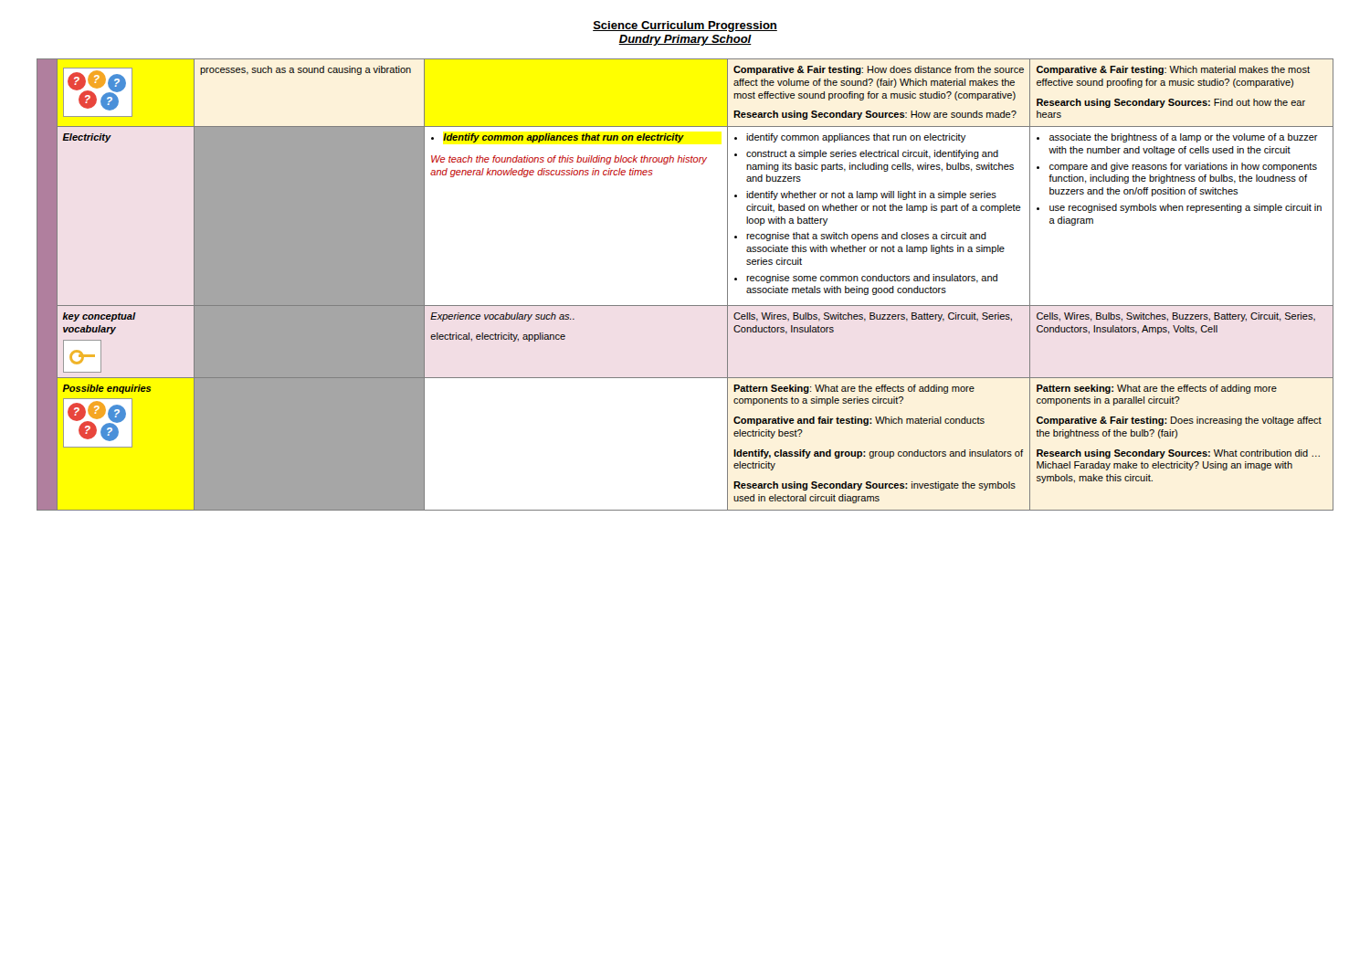Science Curriculum Progression
Dundry Primary School
| | ? ? ? ? ? | processes, such as a sound causing a vibration | | Comparative & Fair testing : How does distance from the source affect the volume of the sound? (fair) Which material makes the most effective sound proofing for a music studio? (comparative) Research using Secondary Sources : How are sounds made? | Comparative & Fair testing : Which material makes the most effective sound proofing for a music studio? (comparative) Research using Secondary Sources: Find out how the ear hears |
| Electricity | | Identify common appliances that run on electricity We teach the foundations of this building block through history and general knowledge discussions in circle times | identify common appliances that run on electricity construct a simple series electrical circuit, identifying and naming its basic parts, including cells, wires, bulbs, switches and buzzers identify whether or not a lamp will light in a simple series circuit, based on whether or not the lamp is part of a complete loop with a battery recognise that a switch opens and closes a circuit and associate this with whether or not a lamp lights in a simple series circuit recognise some common conductors and insulators, and associate metals with being good conductors | associate the brightness of a lamp or the volume of a buzzer with the number and voltage of cells used in the circuit compare and give reasons for variations in how components function, including the brightness of bulbs, the loudness of buzzers and the on/off position of switches use recognised symbols when representing a simple circuit in a diagram |
| key conceptual vocabulary | | Experience vocabulary such as.. electrical, electricity, appliance | Cells, Wires, Bulbs, Switches, Buzzers, Battery, Circuit, Series, Conductors, Insulators | Cells, Wires, Bulbs, Switches, Buzzers, Battery, Circuit, Series, Conductors, Insulators, Amps, Volts, Cell |
| Possible enquiries ? ? ? ? ? | | | Pattern Seeking : What are the effects of adding more components to a simple series circuit? Comparative and fair testing: Which material conducts electricity best? Identify, classify and group: group conductors and insulators of electricity Research using Secondary Sources: investigate the symbols used in electoral circuit diagrams | Pattern seeking: What are the effects of adding more components in a parallel circuit? Comparative & Fair testing: Does increasing the voltage affect the brightness of the bulb? (fair) Research using Secondary Sources: What contribution did … Michael Faraday make to electricity? Using an image with symbols, make this circuit. |